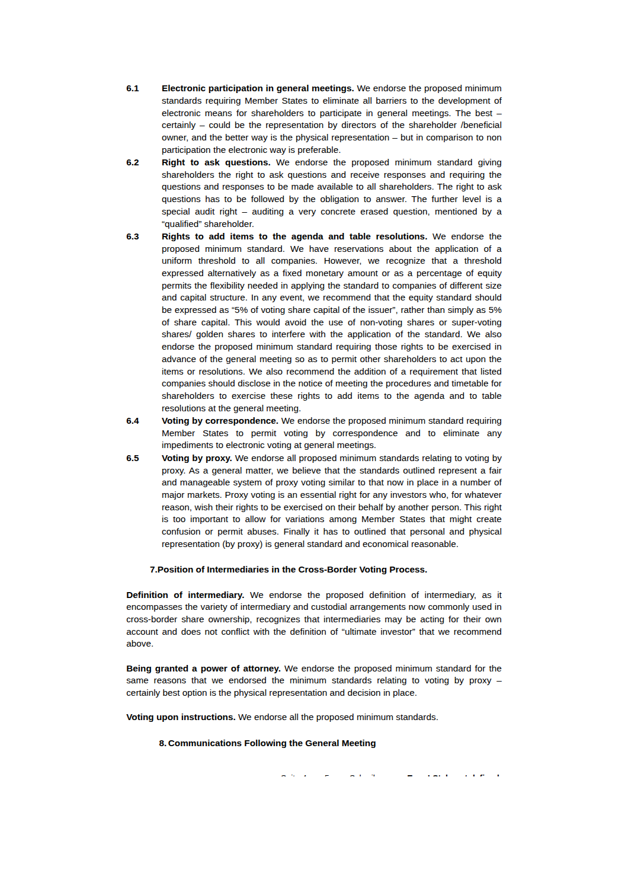6.1
Electronic participation in general meetings. We endorse the proposed minimum standards requiring Member States to eliminate all barriers to the development of electronic means for shareholders to participate in general meetings. The best – certainly – could be the representation by directors of the shareholder /beneficial owner, and the better way is the physical representation – but in comparison to non participation the electronic way is preferable.
6.2
Right to ask questions. We endorse the proposed minimum standard giving shareholders the right to ask questions and receive responses and requiring the questions and responses to be made available to all shareholders. The right to ask questions has to be followed by the obligation to answer. The further level is a special audit right – auditing a very concrete erased question, mentioned by a “qualified” shareholder.
6.3
Rights to add items to the agenda and table resolutions. We endorse the proposed minimum standard. We have reservations about the application of a uniform threshold to all companies. However, we recognize that a threshold expressed alternatively as a fixed monetary amount or as a percentage of equity permits the flexibility needed in applying the standard to companies of different size and capital structure. In any event, we recommend that the equity standard should be expressed as “5% of voting share capital of the issuer”, rather than simply as 5% of share capital. This would avoid the use of non-voting shares or super-voting shares/ golden shares to interfere with the application of the standard. We also endorse the proposed minimum standard requiring those rights to be exercised in advance of the general meeting so as to permit other shareholders to act upon the items or resolutions. We also recommend the addition of a requirement that listed companies should disclose in the notice of meeting the procedures and timetable for shareholders to exercise these rights to add items to the agenda and to table resolutions at the general meeting.
6.4
Voting by correspondence. We endorse the proposed minimum standard requiring Member States to permit voting by correspondence and to eliminate any impediments to electronic voting at general meetings.
6.5
Voting by proxy. We endorse all proposed minimum standards relating to voting by proxy. As a general matter, we believe that the standards outlined represent a fair and manageable system of proxy voting similar to that now in place in a number of major markets. Proxy voting is an essential right for any investors who, for whatever reason, wish their rights to be exercised on their behalf by another person. This right is too important to allow for variations among Member States that might create confusion or permit abuses. Finally it has to outlined that personal and physical representation (by proxy) is general standard and economical reasonable.
7.
Position of Intermediaries in the Cross-Border Voting Process.
Definition of intermediary. We endorse the proposed definition of intermediary, as it encompasses the variety of intermediary and custodial arrangements now commonly used in cross-border share ownership, recognizes that intermediaries may be acting for their own account and does not conflict with the definition of “ultimate investor” that we recommend above.
Being granted a power of attorney. We endorse the proposed minimum standard for the same reasons that we endorsed the minimum standards relating to voting by proxy – certainly best option is the physical representation and decision in place.
Voting upon instructions. We endorse all the proposed minimum standards.
8.
Communications Following the General Meeting
Seite 4 von 5 zum Schreiben vom Error! Style not defined.